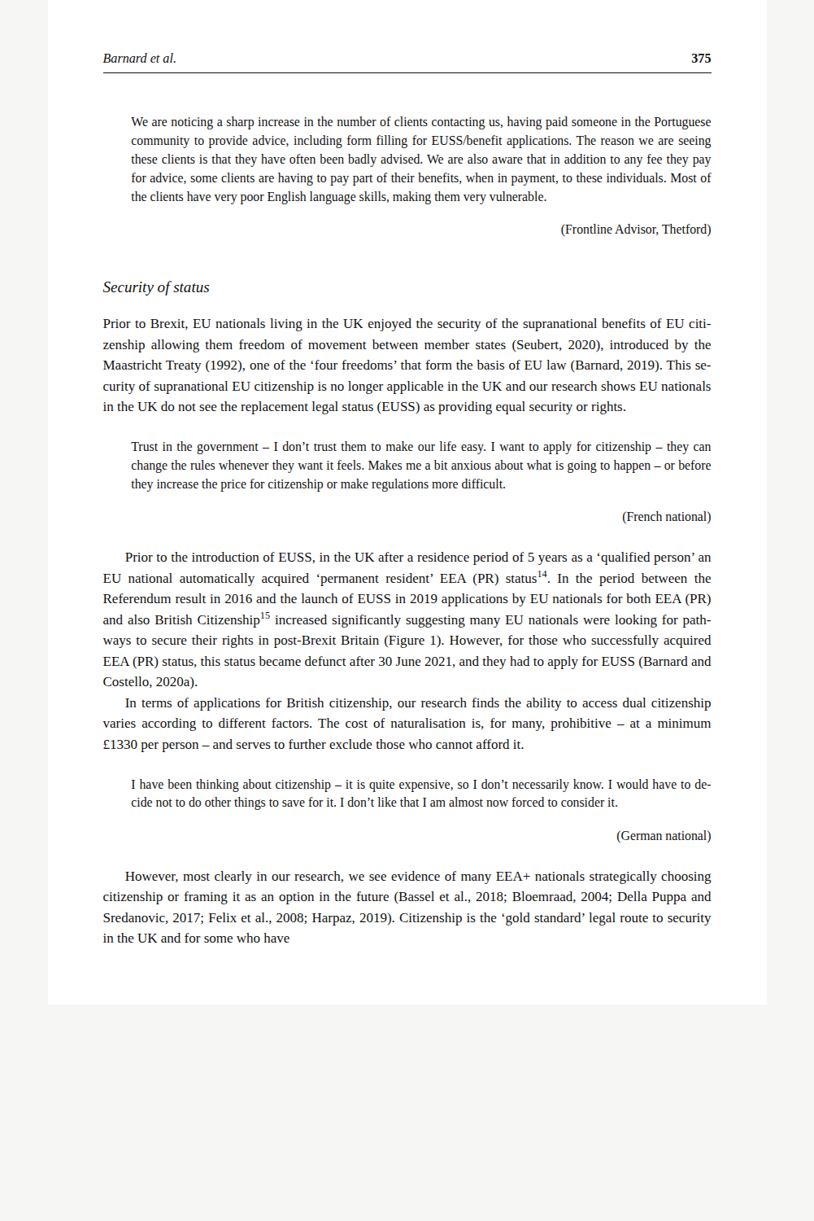Barnard et al. 375
We are noticing a sharp increase in the number of clients contacting us, having paid someone in the Portuguese community to provide advice, including form filling for EUSS/benefit applications. The reason we are seeing these clients is that they have often been badly advised. We are also aware that in addition to any fee they pay for advice, some clients are having to pay part of their benefits, when in payment, to these individuals. Most of the clients have very poor English language skills, making them very vulnerable.
(Frontline Advisor, Thetford)
Security of status
Prior to Brexit, EU nationals living in the UK enjoyed the security of the supranational benefits of EU citizenship allowing them freedom of movement between member states (Seubert, 2020), introduced by the Maastricht Treaty (1992), one of the ‘four freedoms’ that form the basis of EU law (Barnard, 2019). This security of supranational EU citizenship is no longer applicable in the UK and our research shows EU nationals in the UK do not see the replacement legal status (EUSS) as providing equal security or rights.
Trust in the government – I don’t trust them to make our life easy. I want to apply for citizenship – they can change the rules whenever they want it feels. Makes me a bit anxious about what is going to happen – or before they increase the price for citizenship or make regulations more difficult.
(French national)
Prior to the introduction of EUSS, in the UK after a residence period of 5 years as a ‘qualified person’ an EU national automatically acquired ‘permanent resident’ EEA (PR) status14. In the period between the Referendum result in 2016 and the launch of EUSS in 2019 applications by EU nationals for both EEA (PR) and also British Citizenship15 increased significantly suggesting many EU nationals were looking for pathways to secure their rights in post-Brexit Britain (Figure 1). However, for those who successfully acquired EEA (PR) status, this status became defunct after 30 June 2021, and they had to apply for EUSS (Barnard and Costello, 2020a).
In terms of applications for British citizenship, our research finds the ability to access dual citizenship varies according to different factors. The cost of naturalisation is, for many, prohibitive – at a minimum £1330 per person – and serves to further exclude those who cannot afford it.
I have been thinking about citizenship – it is quite expensive, so I don’t necessarily know. I would have to decide not to do other things to save for it. I don’t like that I am almost now forced to consider it.
(German national)
However, most clearly in our research, we see evidence of many EEA+ nationals strategically choosing citizenship or framing it as an option in the future (Bassel et al., 2018; Bloemraad, 2004; Della Puppa and Sredanovic, 2017; Felix et al., 2008; Harpaz, 2019). Citizenship is the ‘gold standard’ legal route to security in the UK and for some who have